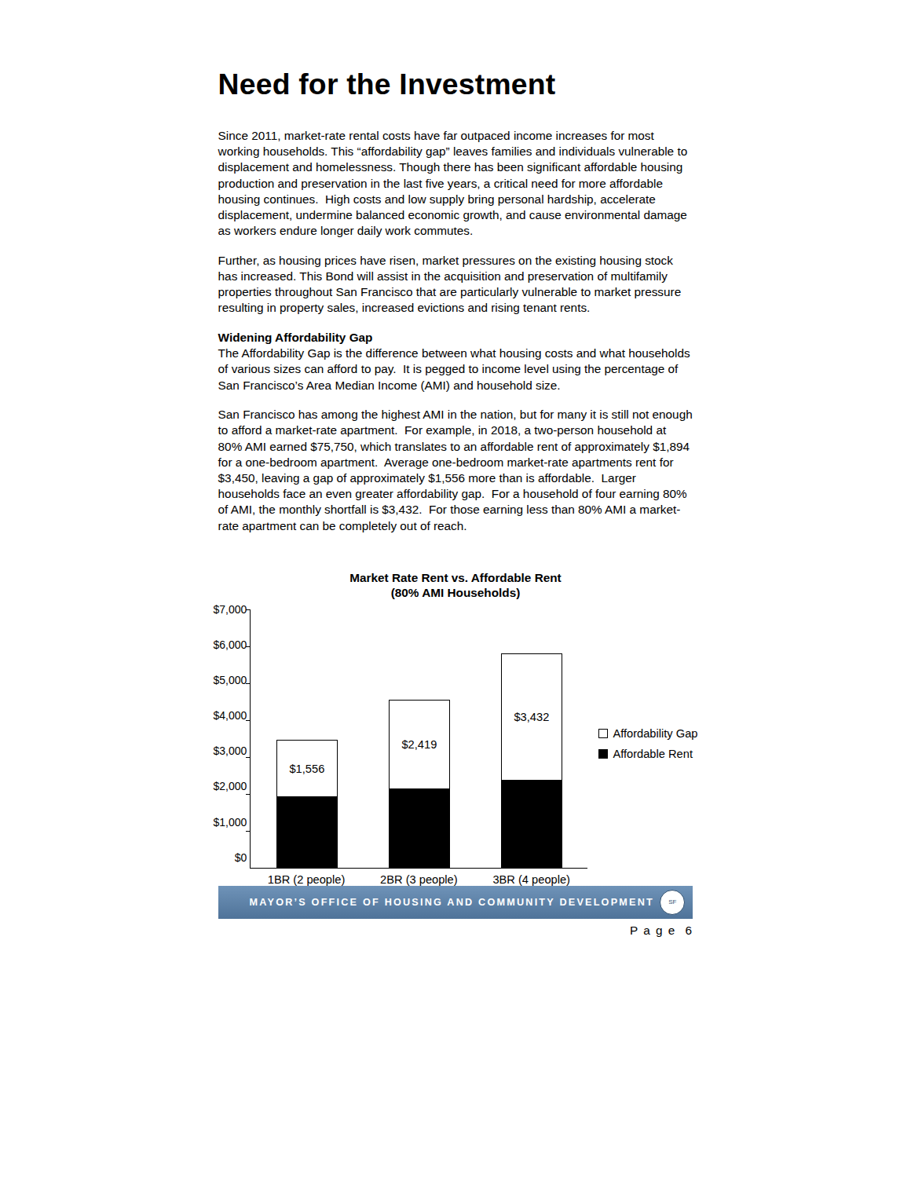Need for the Investment
Since 2011, market-rate rental costs have far outpaced income increases for most working households. This “affordability gap” leaves families and individuals vulnerable to displacement and homelessness. Though there has been significant affordable housing production and preservation in the last five years, a critical need for more affordable housing continues. High costs and low supply bring personal hardship, accelerate displacement, undermine balanced economic growth, and cause environmental damage as workers endure longer daily work commutes.
Further, as housing prices have risen, market pressures on the existing housing stock has increased. This Bond will assist in the acquisition and preservation of multifamily properties throughout San Francisco that are particularly vulnerable to market pressure resulting in property sales, increased evictions and rising tenant rents.
Widening Affordability Gap
The Affordability Gap is the difference between what housing costs and what households of various sizes can afford to pay. It is pegged to income level using the percentage of San Francisco’s Area Median Income (AMI) and household size.
San Francisco has among the highest AMI in the nation, but for many it is still not enough to afford a market-rate apartment. For example, in 2018, a two-person household at 80% AMI earned $75,750, which translates to an affordable rent of approximately $1,894 for a one-bedroom apartment. Average one-bedroom market-rate apartments rent for $3,450, leaving a gap of approximately $1,556 more than is affordable. Larger households face an even greater affordability gap. For a household of four earning 80% of AMI, the monthly shortfall is $3,432. For those earning less than 80% AMI a market-rate apartment can be completely out of reach.
Market Rate Rent vs. Affordable Rent
(80% AMI Households)
$7,000 $6,000 $5,000 $4,000 $3,000 $2,000 $1,000 $0
$1,556
$2,419
$3,432
1BR (2 people)
2BR (3 people)
3BR (4 people)
Affordability Gap
Affordable Rent
MAYOR’S OFFICE OF HOUSING AND COMMUNITY DEVELOPMENT
SF
P a g e 6